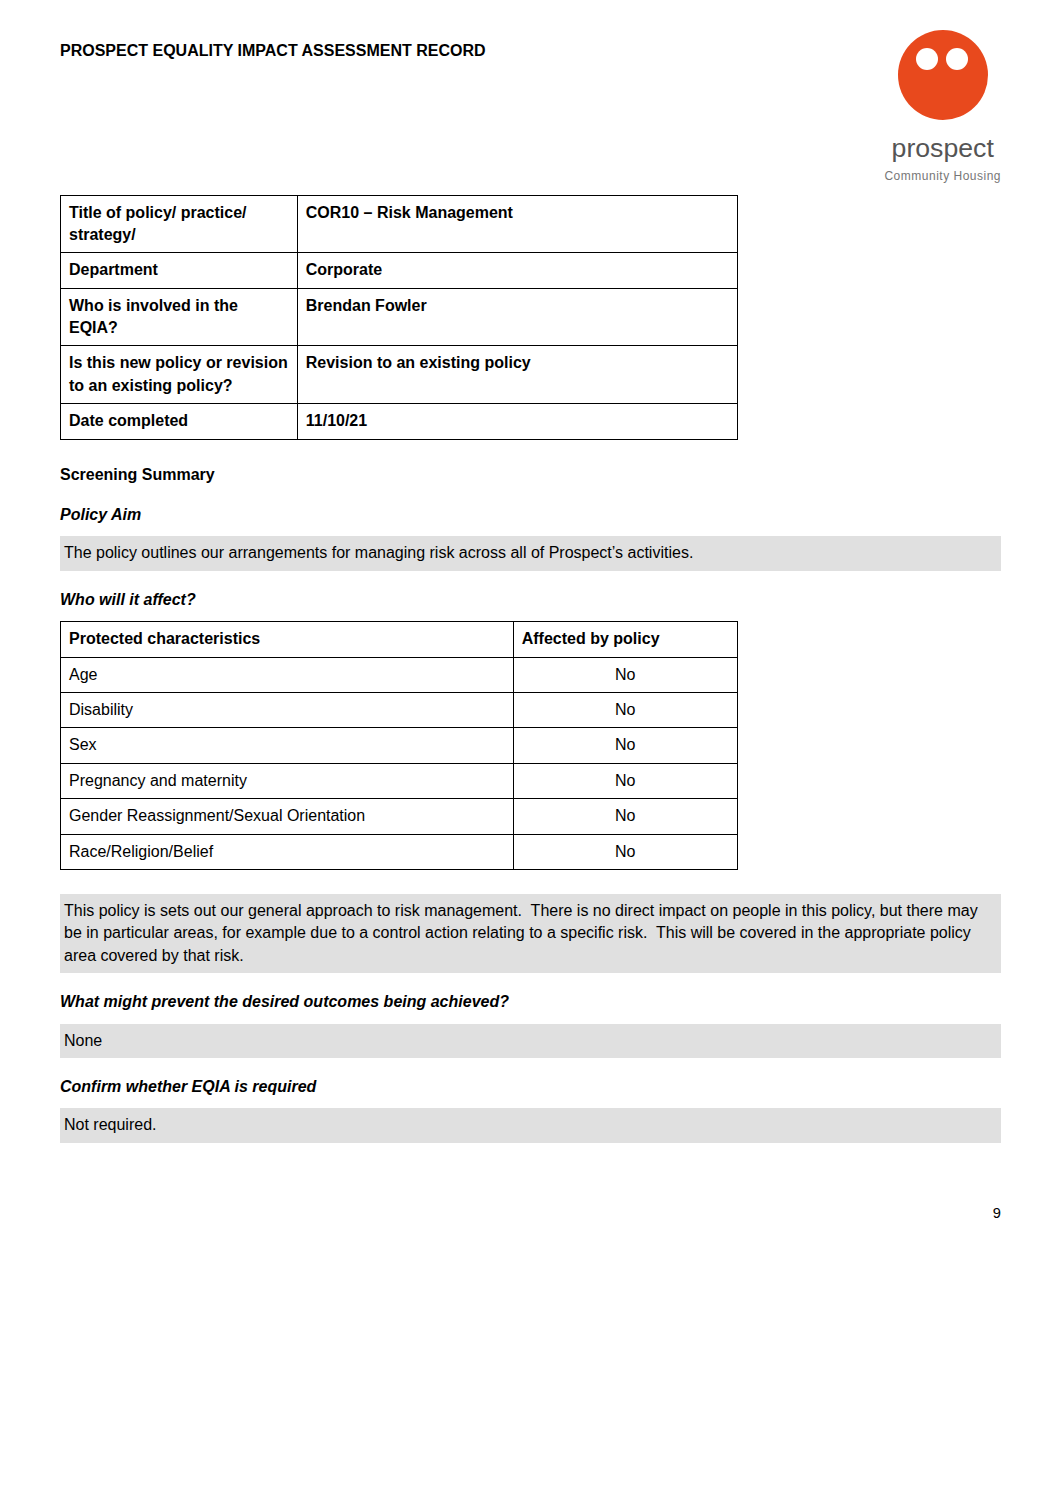prospect
Community Housing
PROSPECT EQUALITY IMPACT ASSESSMENT RECORD
| Title of policy/ practice/ strategy/ | COR10 – Risk Management |
| Department | Corporate |
| Who is involved in the EQIA? | Brendan Fowler |
| Is this new policy or revision to an existing policy? | Revision to an existing policy |
| Date completed | 11/10/21 |
Screening Summary
Policy Aim
The policy outlines our arrangements for managing risk across all of Prospect’s activities.
Who will it affect?
| Protected characteristics | Affected by policy |
| --- | --- |
| Age | No |
| Disability | No |
| Sex | No |
| Pregnancy and maternity | No |
| Gender Reassignment/Sexual Orientation | No |
| Race/Religion/Belief | No |
This policy is sets out our general approach to risk management. There is no direct impact on people in this policy, but there may be in particular areas, for example due to a control action relating to a specific risk. This will be covered in the appropriate policy area covered by that risk.
What might prevent the desired outcomes being achieved?
None
Confirm whether EQIA is required
Not required.
9